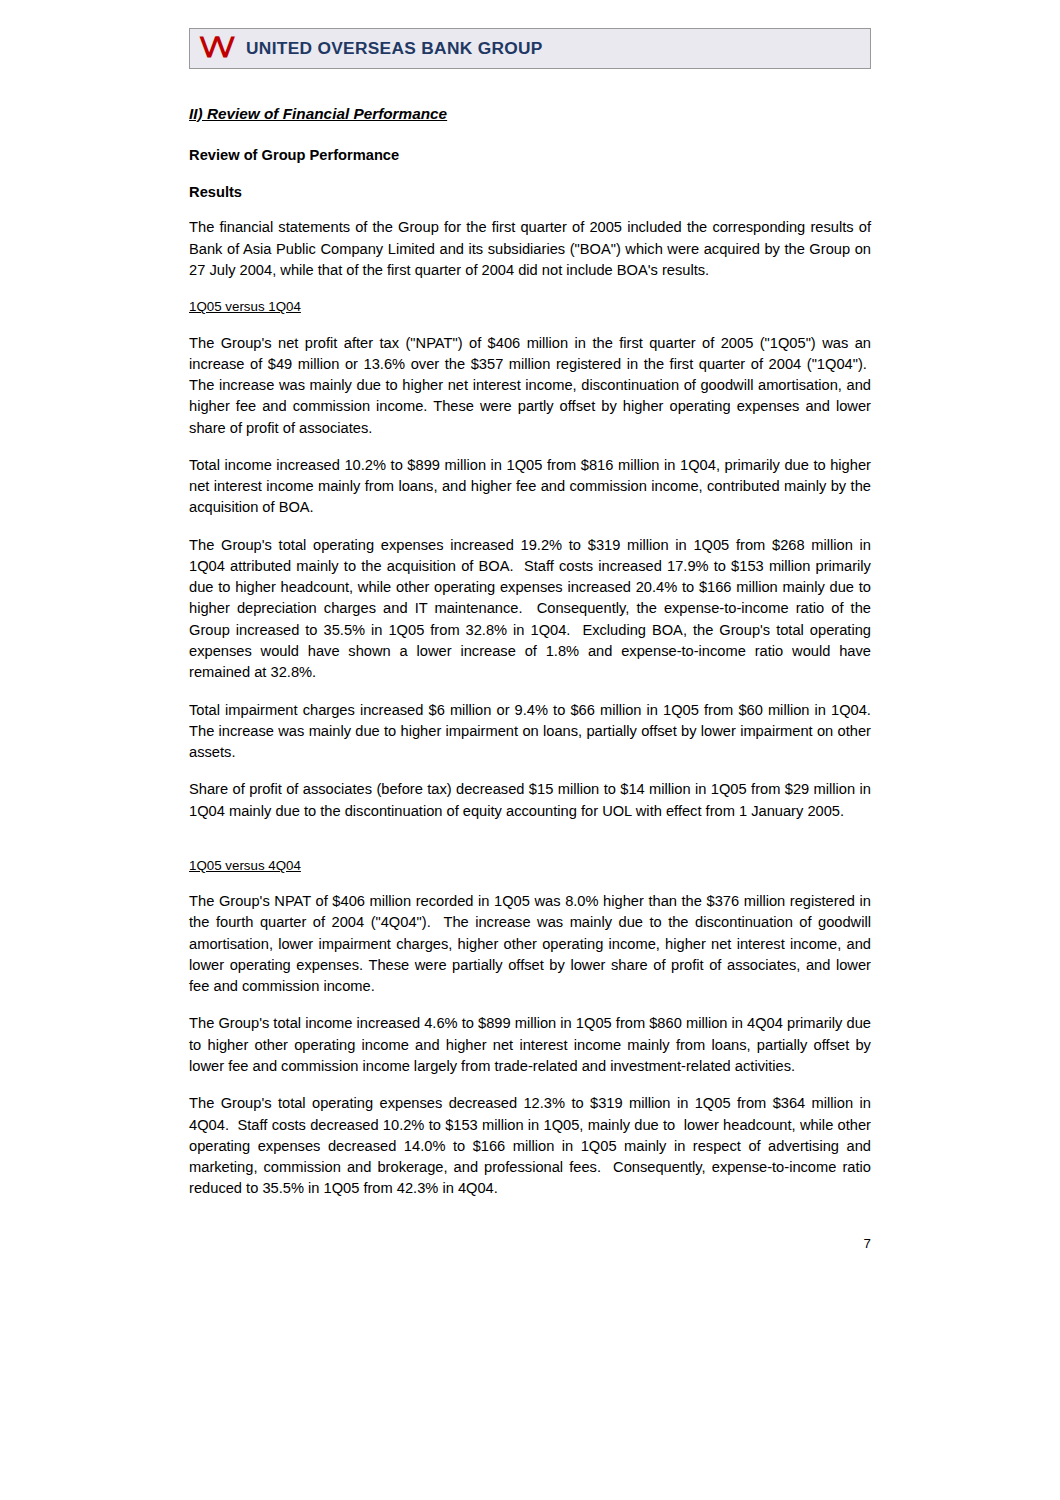ⅤⅤ UNITED OVERSEAS BANK GROUP
II) Review of Financial Performance
Review of Group Performance
Results
The financial statements of the Group for the first quarter of 2005 included the corresponding results of Bank of Asia Public Company Limited and its subsidiaries ("BOA") which were acquired by the Group on 27 July 2004, while that of the first quarter of 2004 did not include BOA's results.
1Q05 versus 1Q04
The Group's net profit after tax ("NPAT") of $406 million in the first quarter of 2005 ("1Q05") was an increase of $49 million or 13.6% over the $357 million registered in the first quarter of 2004 ("1Q04"). The increase was mainly due to higher net interest income, discontinuation of goodwill amortisation, and higher fee and commission income. These were partly offset by higher operating expenses and lower share of profit of associates.
Total income increased 10.2% to $899 million in 1Q05 from $816 million in 1Q04, primarily due to higher net interest income mainly from loans, and higher fee and commission income, contributed mainly by the acquisition of BOA.
The Group's total operating expenses increased 19.2% to $319 million in 1Q05 from $268 million in 1Q04 attributed mainly to the acquisition of BOA. Staff costs increased 17.9% to $153 million primarily due to higher headcount, while other operating expenses increased 20.4% to $166 million mainly due to higher depreciation charges and IT maintenance. Consequently, the expense-to-income ratio of the Group increased to 35.5% in 1Q05 from 32.8% in 1Q04. Excluding BOA, the Group's total operating expenses would have shown a lower increase of 1.8% and expense-to-income ratio would have remained at 32.8%.
Total impairment charges increased $6 million or 9.4% to $66 million in 1Q05 from $60 million in 1Q04. The increase was mainly due to higher impairment on loans, partially offset by lower impairment on other assets.
Share of profit of associates (before tax) decreased $15 million to $14 million in 1Q05 from $29 million in 1Q04 mainly due to the discontinuation of equity accounting for UOL with effect from 1 January 2005.
1Q05 versus 4Q04
The Group's NPAT of $406 million recorded in 1Q05 was 8.0% higher than the $376 million registered in the fourth quarter of 2004 ("4Q04"). The increase was mainly due to the discontinuation of goodwill amortisation, lower impairment charges, higher other operating income, higher net interest income, and lower operating expenses. These were partially offset by lower share of profit of associates, and lower fee and commission income.
The Group's total income increased 4.6% to $899 million in 1Q05 from $860 million in 4Q04 primarily due to higher other operating income and higher net interest income mainly from loans, partially offset by lower fee and commission income largely from trade-related and investment-related activities.
The Group's total operating expenses decreased 12.3% to $319 million in 1Q05 from $364 million in 4Q04. Staff costs decreased 10.2% to $153 million in 1Q05, mainly due to lower headcount, while other operating expenses decreased 14.0% to $166 million in 1Q05 mainly in respect of advertising and marketing, commission and brokerage, and professional fees. Consequently, expense-to-income ratio reduced to 35.5% in 1Q05 from 42.3% in 4Q04.
7